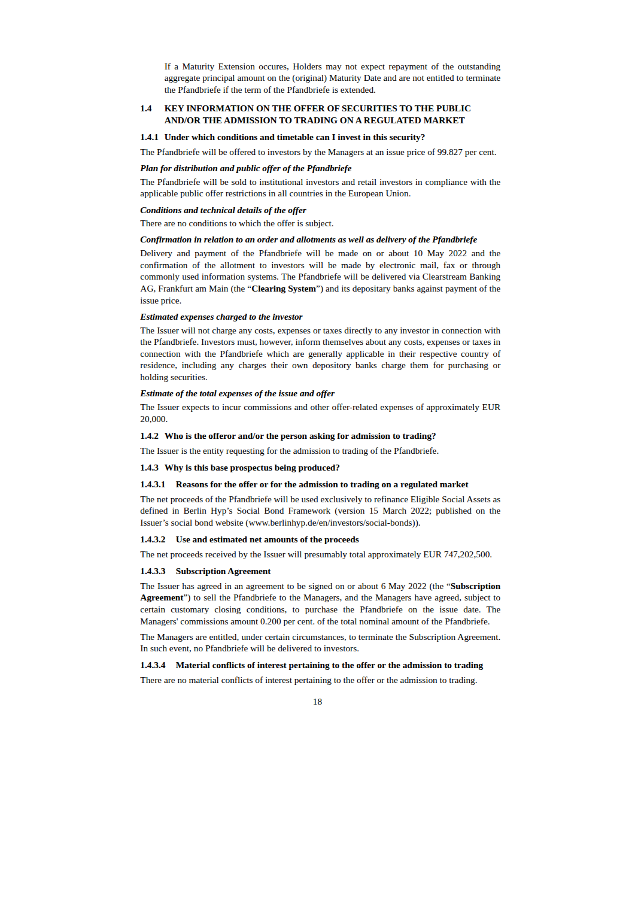If a Maturity Extension occures, Holders may not expect repayment of the outstanding aggregate principal amount on the (original) Maturity Date and are not entitled to terminate the Pfandbriefe if the term of the Pfandbriefe is extended.
1.4 KEY INFORMATION ON THE OFFER OF SECURITIES TO THE PUBLIC AND/OR THE ADMISSION TO TRADING ON A REGULATED MARKET
1.4.1 Under which conditions and timetable can I invest in this security?
The Pfandbriefe will be offered to investors by the Managers at an issue price of 99.827 per cent.
Plan for distribution and public offer of the Pfandbriefe
The Pfandbriefe will be sold to institutional investors and retail investors in compliance with the applicable public offer restrictions in all countries in the European Union.
Conditions and technical details of the offer
There are no conditions to which the offer is subject.
Confirmation in relation to an order and allotments as well as delivery of the Pfandbriefe
Delivery and payment of the Pfandbriefe will be made on or about 10 May 2022 and the confirmation of the allotment to investors will be made by electronic mail, fax or through commonly used information systems. The Pfandbriefe will be delivered via Clearstream Banking AG, Frankfurt am Main (the “Clearing System”) and its depositary banks against payment of the issue price.
Estimated expenses charged to the investor
The Issuer will not charge any costs, expenses or taxes directly to any investor in connection with the Pfandbriefe. Investors must, however, inform themselves about any costs, expenses or taxes in connection with the Pfandbriefe which are generally applicable in their respective country of residence, including any charges their own depository banks charge them for purchasing or holding securities.
Estimate of the total expenses of the issue and offer
The Issuer expects to incur commissions and other offer-related expenses of approximately EUR 20,000.
1.4.2 Who is the offeror and/or the person asking for admission to trading?
The Issuer is the entity requesting for the admission to trading of the Pfandbriefe.
1.4.3 Why is this base prospectus being produced?
1.4.3.1 Reasons for the offer or for the admission to trading on a regulated market
The net proceeds of the Pfandbriefe will be used exclusively to refinance Eligible Social Assets as defined in Berlin Hyp’s Social Bond Framework (version 15 March 2022; published on the Issuer’s social bond website (www.berlinhyp.de/en/investors/social-bonds)).
1.4.3.2 Use and estimated net amounts of the proceeds
The net proceeds received by the Issuer will presumably total approximately EUR 747,202,500.
1.4.3.3 Subscription Agreement
The Issuer has agreed in an agreement to be signed on or about 6 May 2022 (the “Subscription Agreement”) to sell the Pfandbriefe to the Managers, and the Managers have agreed, subject to certain customary closing conditions, to purchase the Pfandbriefe on the issue date. The Managers' commissions amount 0.200 per cent. of the total nominal amount of the Pfandbriefe.
The Managers are entitled, under certain circumstances, to terminate the Subscription Agreement. In such event, no Pfandbriefe will be delivered to investors.
1.4.3.4 Material conflicts of interest pertaining to the offer or the admission to trading
There are no material conflicts of interest pertaining to the offer or the admission to trading.
18